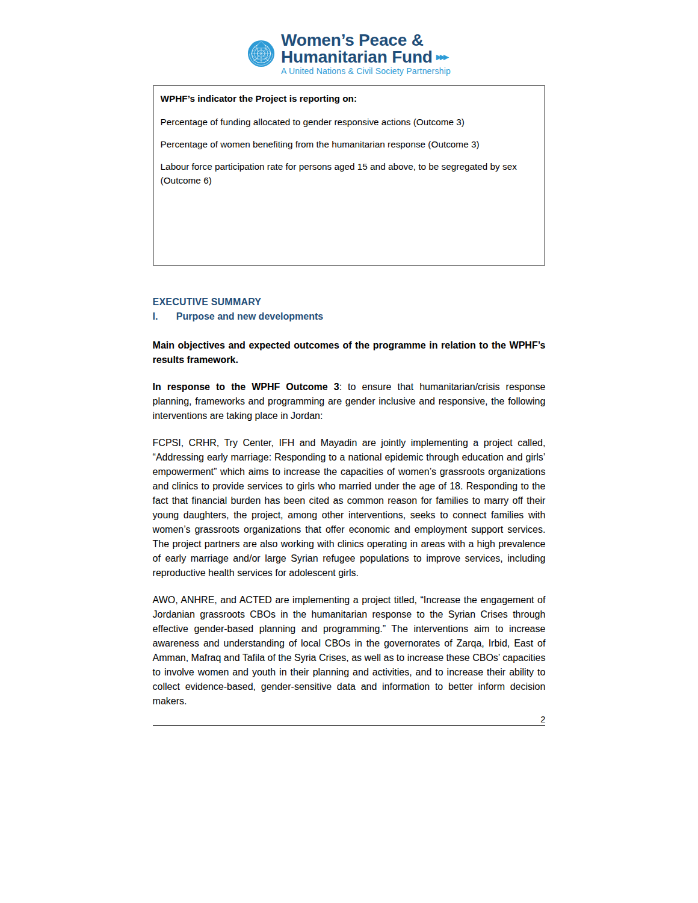Women’s Peace &
Humanitarian Fund ▸▸▸
A United Nations & Civil Society Partnership
WPHF’s indicator the Project is reporting on:
Percentage of funding allocated to gender responsive actions (Outcome 3)
Percentage of women benefiting from the humanitarian response (Outcome 3)
Labour force participation rate for persons aged 15 and above, to be segregated by sex (Outcome 6)
EXECUTIVE SUMMARY
I. Purpose and new developments
Main objectives and expected outcomes of the programme in relation to the WPHF’s results framework.
In response to the WPHF Outcome 3: to ensure that humanitarian/crisis response planning, frameworks and programming are gender inclusive and responsive, the following interventions are taking place in Jordan:
FCPSI, CRHR, Try Center, IFH and Mayadin are jointly implementing a project called, “Addressing early marriage: Responding to a national epidemic through education and girls’ empowerment” which aims to increase the capacities of women’s grassroots organizations and clinics to provide services to girls who married under the age of 18. Responding to the fact that financial burden has been cited as common reason for families to marry off their young daughters, the project, among other interventions, seeks to connect families with women’s grassroots organizations that offer economic and employment support services. The project partners are also working with clinics operating in areas with a high prevalence of early marriage and/or large Syrian refugee populations to improve services, including reproductive health services for adolescent girls.
AWO, ANHRE, and ACTED are implementing a project titled, “Increase the engagement of Jordanian grassroots CBOs in the humanitarian response to the Syrian Crises through effective gender-based planning and programming.” The interventions aim to increase awareness and understanding of local CBOs in the governorates of Zarqa, Irbid, East of Amman, Mafraq and Tafila of the Syria Crises, as well as to increase these CBOs’ capacities to involve women and youth in their planning and activities, and to increase their ability to collect evidence-based, gender-sensitive data and information to better inform decision makers.
2